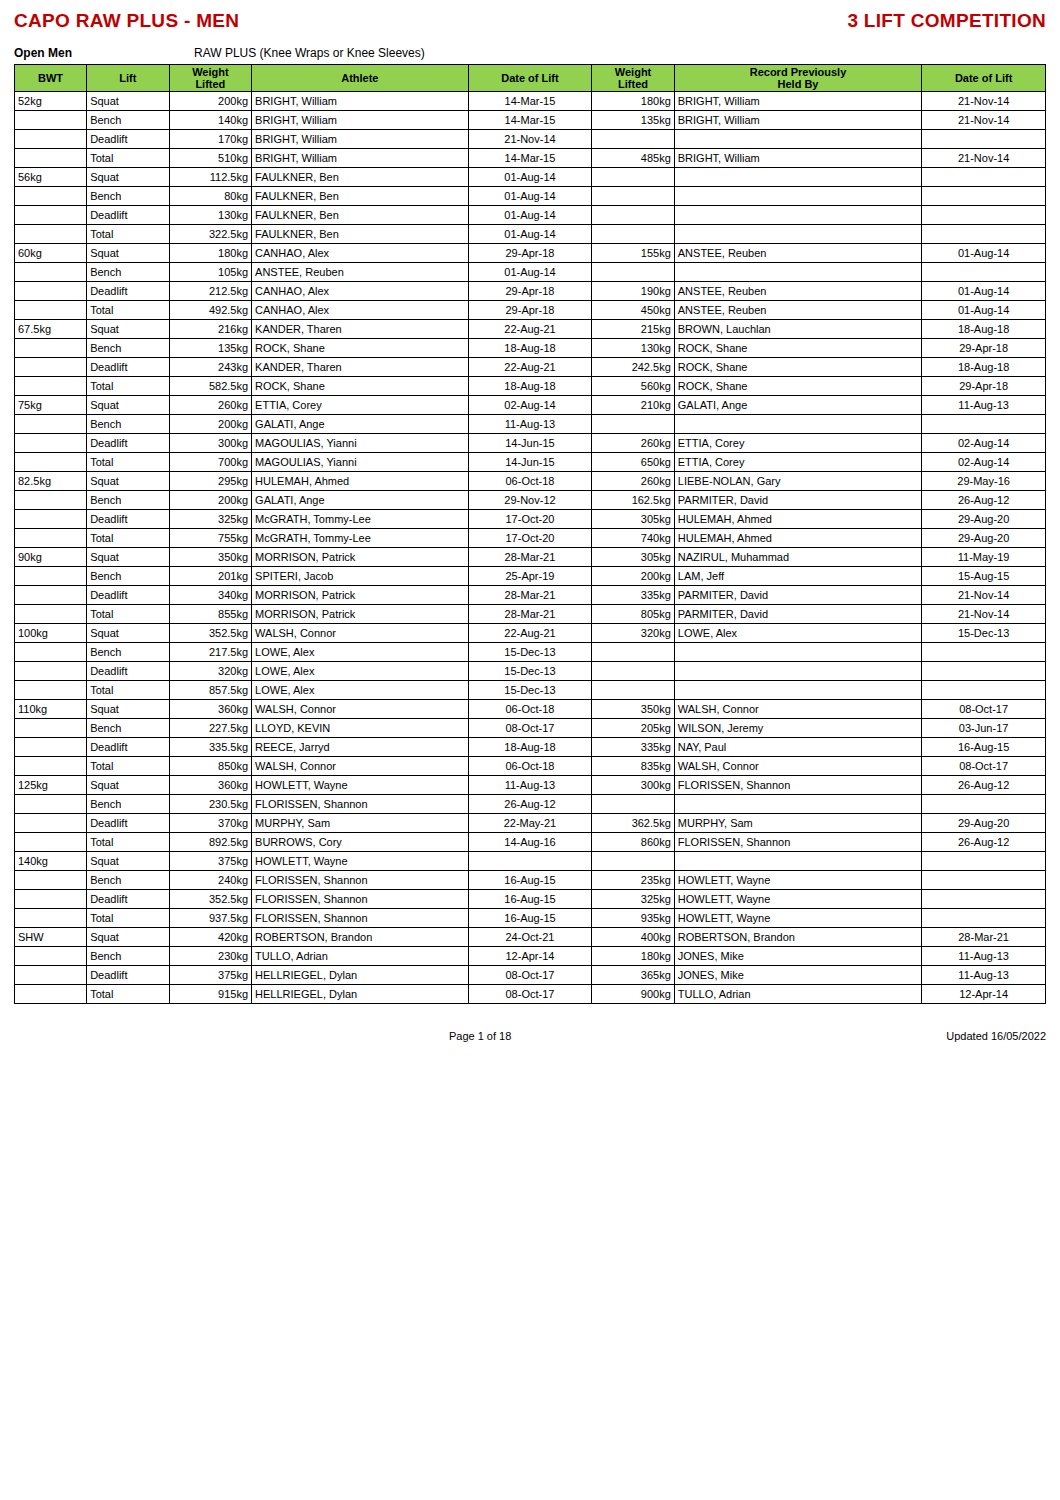CAPO RAW PLUS - MEN 3 LIFT COMPETITION
Open Men RAW PLUS (Knee Wraps or Knee Sleeves)
| BWT | Lift | Weight Lifted | Athlete | Date of Lift | Weight Lifted | Record Previously Held By | Date of Lift |
| --- | --- | --- | --- | --- | --- | --- | --- |
| 52kg | Squat | 200kg | BRIGHT, William | 14-Mar-15 | 180kg | BRIGHT, William | 21-Nov-14 |
| | Bench | 140kg | BRIGHT, William | 14-Mar-15 | 135kg | BRIGHT, William | 21-Nov-14 |
| | Deadlift | 170kg | BRIGHT, William | 21-Nov-14 | | | |
| | Total | 510kg | BRIGHT, William | 14-Mar-15 | 485kg | BRIGHT, William | 21-Nov-14 |
| 56kg | Squat | 112.5kg | FAULKNER, Ben | 01-Aug-14 | | | |
| | Bench | 80kg | FAULKNER, Ben | 01-Aug-14 | | | |
| | Deadlift | 130kg | FAULKNER, Ben | 01-Aug-14 | | | |
| | Total | 322.5kg | FAULKNER, Ben | 01-Aug-14 | | | |
| 60kg | Squat | 180kg | CANHAO, Alex | 29-Apr-18 | 155kg | ANSTEE, Reuben | 01-Aug-14 |
| | Bench | 105kg | ANSTEE, Reuben | 01-Aug-14 | | | |
| | Deadlift | 212.5kg | CANHAO, Alex | 29-Apr-18 | 190kg | ANSTEE, Reuben | 01-Aug-14 |
| | Total | 492.5kg | CANHAO, Alex | 29-Apr-18 | 450kg | ANSTEE, Reuben | 01-Aug-14 |
| 67.5kg | Squat | 216kg | KANDER, Tharen | 22-Aug-21 | 215kg | BROWN, Lauchlan | 18-Aug-18 |
| | Bench | 135kg | ROCK, Shane | 18-Aug-18 | 130kg | ROCK, Shane | 29-Apr-18 |
| | Deadlift | 243kg | KANDER, Tharen | 22-Aug-21 | 242.5kg | ROCK, Shane | 18-Aug-18 |
| | Total | 582.5kg | ROCK, Shane | 18-Aug-18 | 560kg | ROCK, Shane | 29-Apr-18 |
| 75kg | Squat | 260kg | ETTIA, Corey | 02-Aug-14 | 210kg | GALATI, Ange | 11-Aug-13 |
| | Bench | 200kg | GALATI, Ange | 11-Aug-13 | | | |
| | Deadlift | 300kg | MAGOULIAS, Yianni | 14-Jun-15 | 260kg | ETTIA, Corey | 02-Aug-14 |
| | Total | 700kg | MAGOULIAS, Yianni | 14-Jun-15 | 650kg | ETTIA, Corey | 02-Aug-14 |
| 82.5kg | Squat | 295kg | HULEMAH, Ahmed | 06-Oct-18 | 260kg | LIEBE-NOLAN, Gary | 29-May-16 |
| | Bench | 200kg | GALATI, Ange | 29-Nov-12 | 162.5kg | PARMITER, David | 26-Aug-12 |
| | Deadlift | 325kg | McGRATH, Tommy-Lee | 17-Oct-20 | 305kg | HULEMAH, Ahmed | 29-Aug-20 |
| | Total | 755kg | McGRATH, Tommy-Lee | 17-Oct-20 | 740kg | HULEMAH, Ahmed | 29-Aug-20 |
| 90kg | Squat | 350kg | MORRISON, Patrick | 28-Mar-21 | 305kg | NAZIRUL, Muhammad | 11-May-19 |
| | Bench | 201kg | SPITERI, Jacob | 25-Apr-19 | 200kg | LAM, Jeff | 15-Aug-15 |
| | Deadlift | 340kg | MORRISON, Patrick | 28-Mar-21 | 335kg | PARMITER, David | 21-Nov-14 |
| | Total | 855kg | MORRISON, Patrick | 28-Mar-21 | 805kg | PARMITER, David | 21-Nov-14 |
| 100kg | Squat | 352.5kg | WALSH, Connor | 22-Aug-21 | 320kg | LOWE, Alex | 15-Dec-13 |
| | Bench | 217.5kg | LOWE, Alex | 15-Dec-13 | | | |
| | Deadlift | 320kg | LOWE, Alex | 15-Dec-13 | | | |
| | Total | 857.5kg | LOWE, Alex | 15-Dec-13 | | | |
| 110kg | Squat | 360kg | WALSH, Connor | 06-Oct-18 | 350kg | WALSH, Connor | 08-Oct-17 |
| | Bench | 227.5kg | LLOYD, KEVIN | 08-Oct-17 | 205kg | WILSON, Jeremy | 03-Jun-17 |
| | Deadlift | 335.5kg | REECE, Jarryd | 18-Aug-18 | 335kg | NAY, Paul | 16-Aug-15 |
| | Total | 850kg | WALSH, Connor | 06-Oct-18 | 835kg | WALSH, Connor | 08-Oct-17 |
| 125kg | Squat | 360kg | HOWLETT, Wayne | 11-Aug-13 | 300kg | FLORISSEN, Shannon | 26-Aug-12 |
| | Bench | 230.5kg | FLORISSEN, Shannon | 26-Aug-12 | | | |
| | Deadlift | 370kg | MURPHY, Sam | 22-May-21 | 362.5kg | MURPHY, Sam | 29-Aug-20 |
| | Total | 892.5kg | BURROWS, Cory | 14-Aug-16 | 860kg | FLORISSEN, Shannon | 26-Aug-12 |
| 140kg | Squat | 375kg | HOWLETT, Wayne | | | | |
| | Bench | 240kg | FLORISSEN, Shannon | 16-Aug-15 | 235kg | HOWLETT, Wayne | |
| | Deadlift | 352.5kg | FLORISSEN, Shannon | 16-Aug-15 | 325kg | HOWLETT, Wayne | |
| | Total | 937.5kg | FLORISSEN, Shannon | 16-Aug-15 | 935kg | HOWLETT, Wayne | |
| SHW | Squat | 420kg | ROBERTSON, Brandon | 24-Oct-21 | 400kg | ROBERTSON, Brandon | 28-Mar-21 |
| | Bench | 230kg | TULLO, Adrian | 12-Apr-14 | 180kg | JONES, Mike | 11-Aug-13 |
| | Deadlift | 375kg | HELLRIEGEL, Dylan | 08-Oct-17 | 365kg | JONES, Mike | 11-Aug-13 |
| | Total | 915kg | HELLRIEGEL, Dylan | 08-Oct-17 | 900kg | TULLO, Adrian | 12-Apr-14 |
Page 1 of 18 Updated 16/05/2022